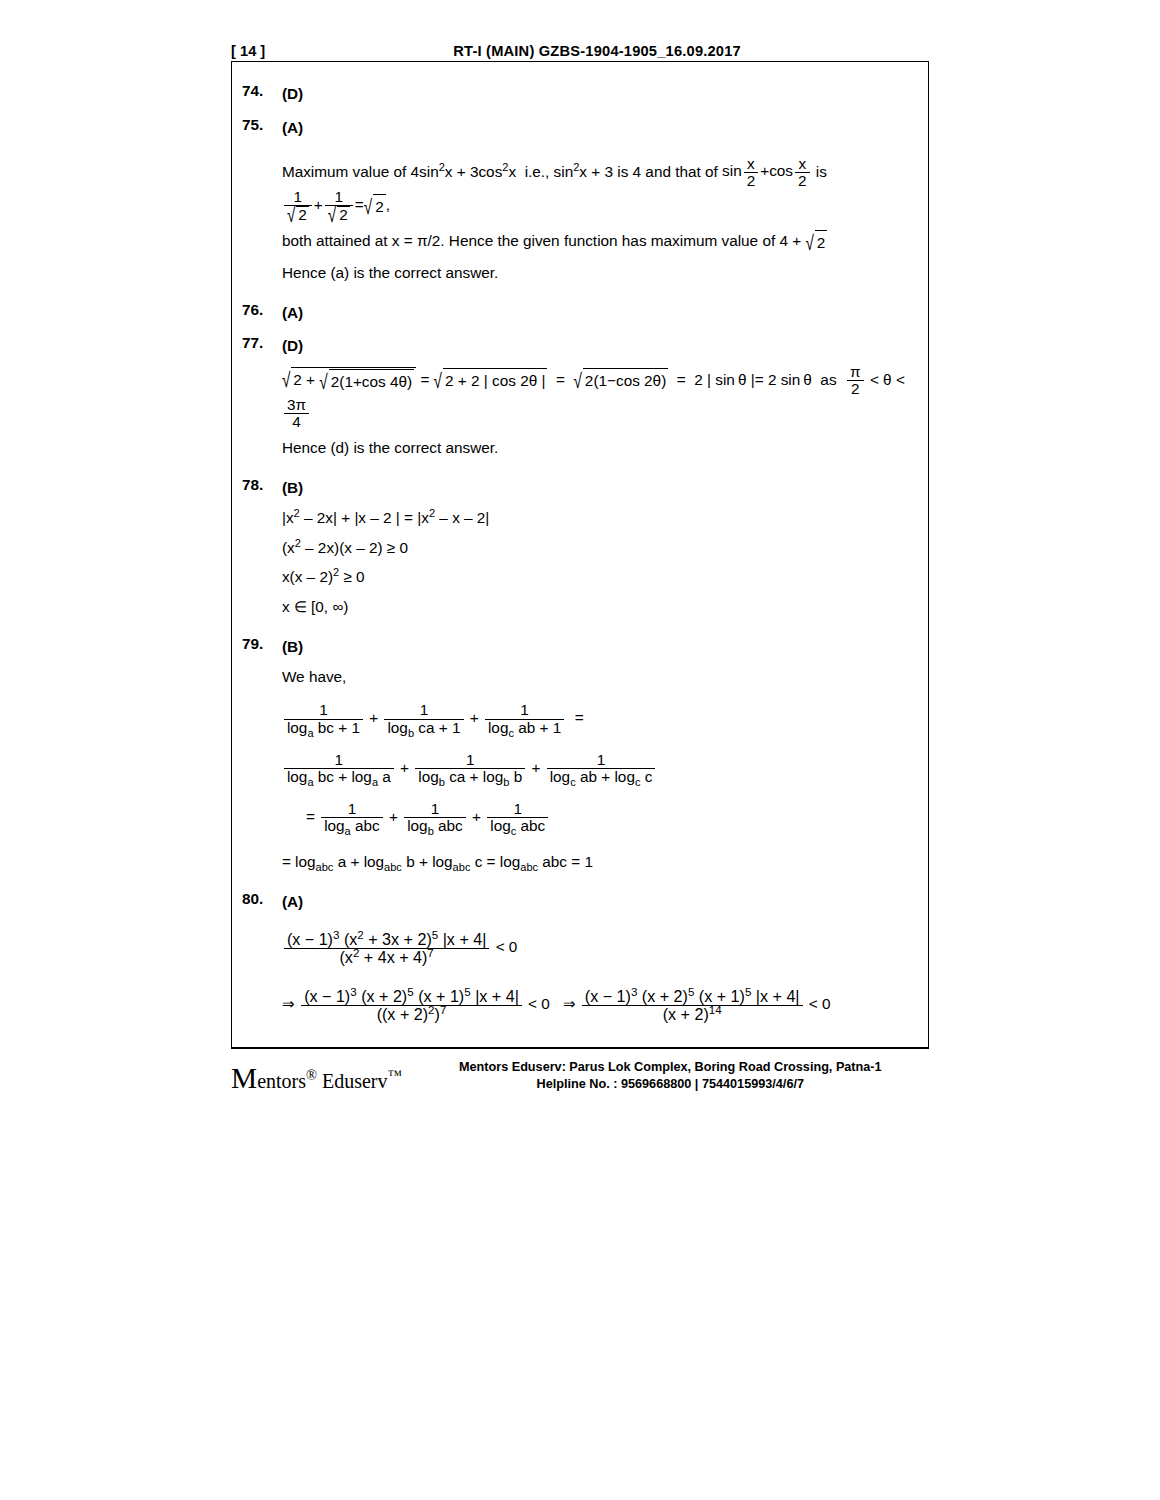[ 14 ]
RT-I (MAIN) GZBS-1904-1905_16.09.2017
74.
(D)
75.
(A)
Maximum value of 4sin2x + 3cos2x i.e., sin2x + 3 is 4 and that of sinx 2+cosx 2 is 1√2+1√2=√2,
both attained at x = π/2. Hence the given function has maximum value of 4 + √2
Hence (a) is the correct answer.
76.
(A)
77.
(D)
√2 + √2(1+cos 4θ) = √2 + 2 | cos 2θ | = √2(1−cos 2θ) = 2 | sin θ |= 2 sin θ as π 2 < θ < 3π 4
Hence (d) is the correct answer.
78.
(B)
|x2 – 2x| + |x – 2 | = |x2 – x – 2|
(x2 – 2x)(x – 2) ≥ 0
x(x – 2)2 ≥ 0
x ∈ [0, ∞)
79.
(B)
We have,
1 loga bc + 1 + 1 logb ca + 1 + 1 logc ab + 1 =
1 loga bc + loga a + 1 logb ca + logb b + 1 logc ab + logc c
= 1 loga abc + 1 logb abc + 1 logc abc
= logabc a + logabc b + logabc c = logabc abc = 1
80.
(A)
(x − 1)3 (x2 + 3x + 2)5 |x + 4| (x2 + 4x + 4)7 < 0
⇒ (x − 1)3 (x + 2)5 (x + 1)5 |x + 4| ((x + 2)2)7 < 0 ⇒ (x − 1)3 (x + 2)5 (x + 1)5 |x + 4| (x + 2)14 < 0
Mentors® Eduserv™
Mentors Eduserv: Parus Lok Complex, Boring Road Crossing, Patna-1
Helpline No. : 9569668800 | 7544015993/4/6/7